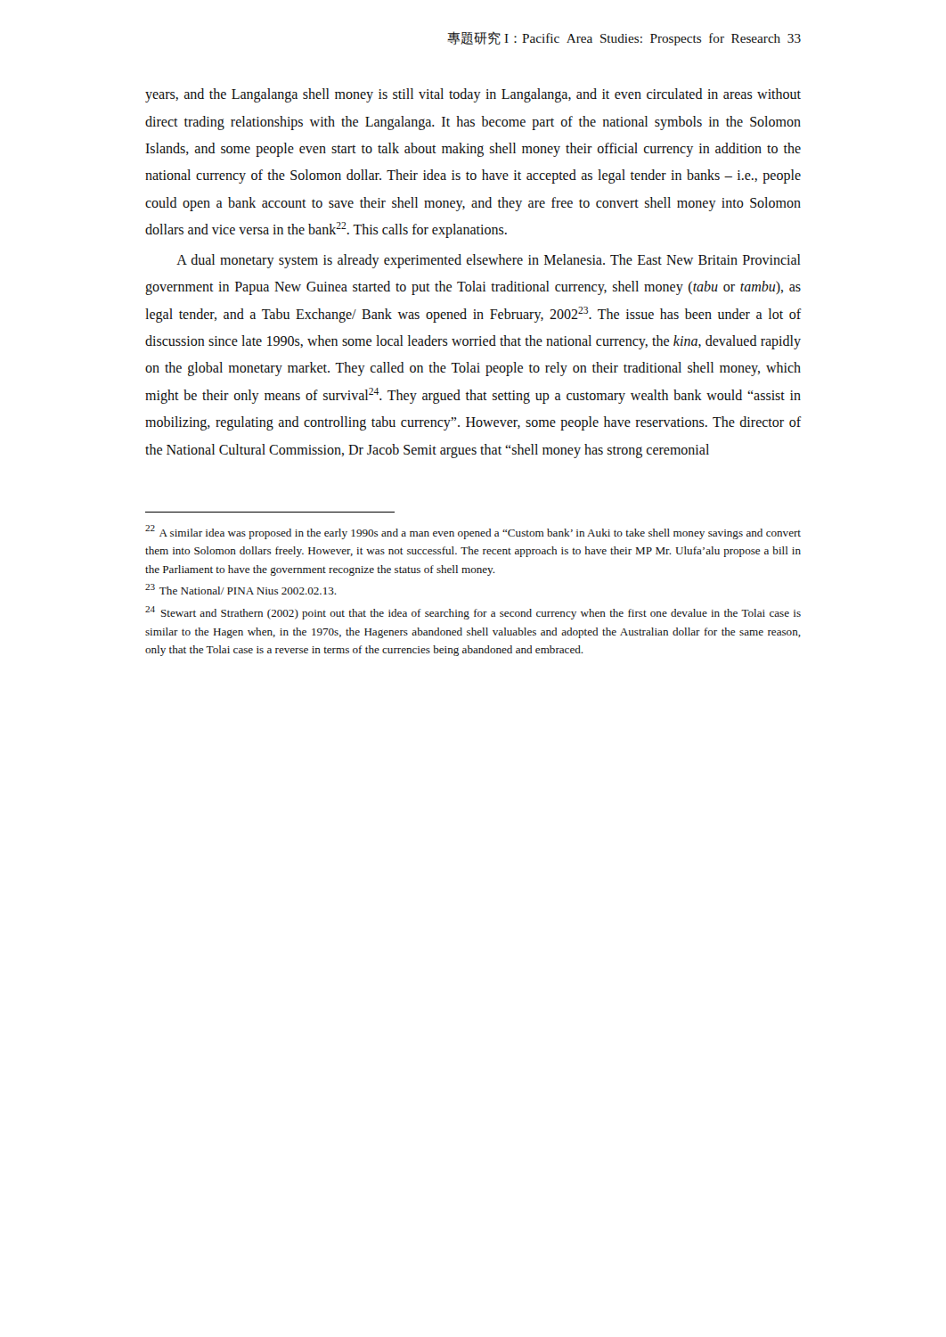專題研究 I：Pacific Area Studies: Prospects for Research 33
years, and the Langalanga shell money is still vital today in Langalanga, and it even circulated in areas without direct trading relationships with the Langalanga. It has become part of the national symbols in the Solomon Islands, and some people even start to talk about making shell money their official currency in addition to the national currency of the Solomon dollar. Their idea is to have it accepted as legal tender in banks – i.e., people could open a bank account to save their shell money, and they are free to convert shell money into Solomon dollars and vice versa in the bank22. This calls for explanations.
A dual monetary system is already experimented elsewhere in Melanesia. The East New Britain Provincial government in Papua New Guinea started to put the Tolai traditional currency, shell money (tabu or tambu), as legal tender, and a Tabu Exchange/ Bank was opened in February, 200223. The issue has been under a lot of discussion since late 1990s, when some local leaders worried that the national currency, the kina, devalued rapidly on the global monetary market. They called on the Tolai people to rely on their traditional shell money, which might be their only means of survival24. They argued that setting up a customary wealth bank would “assist in mobilizing, regulating and controlling tabu currency”. However, some people have reservations. The director of the National Cultural Commission, Dr Jacob Semit argues that “shell money has strong ceremonial
22 A similar idea was proposed in the early 1990s and a man even opened a “Custom bank’ in Auki to take shell money savings and convert them into Solomon dollars freely. However, it was not successful. The recent approach is to have their MP Mr. Ulufa’alu propose a bill in the Parliament to have the government recognize the status of shell money.
23 The National/ PINA Nius 2002.02.13.
24 Stewart and Strathern (2002) point out that the idea of searching for a second currency when the first one devalue in the Tolai case is similar to the Hagen when, in the 1970s, the Hageners abandoned shell valuables and adopted the Australian dollar for the same reason, only that the Tolai case is a reverse in terms of the currencies being abandoned and embraced.